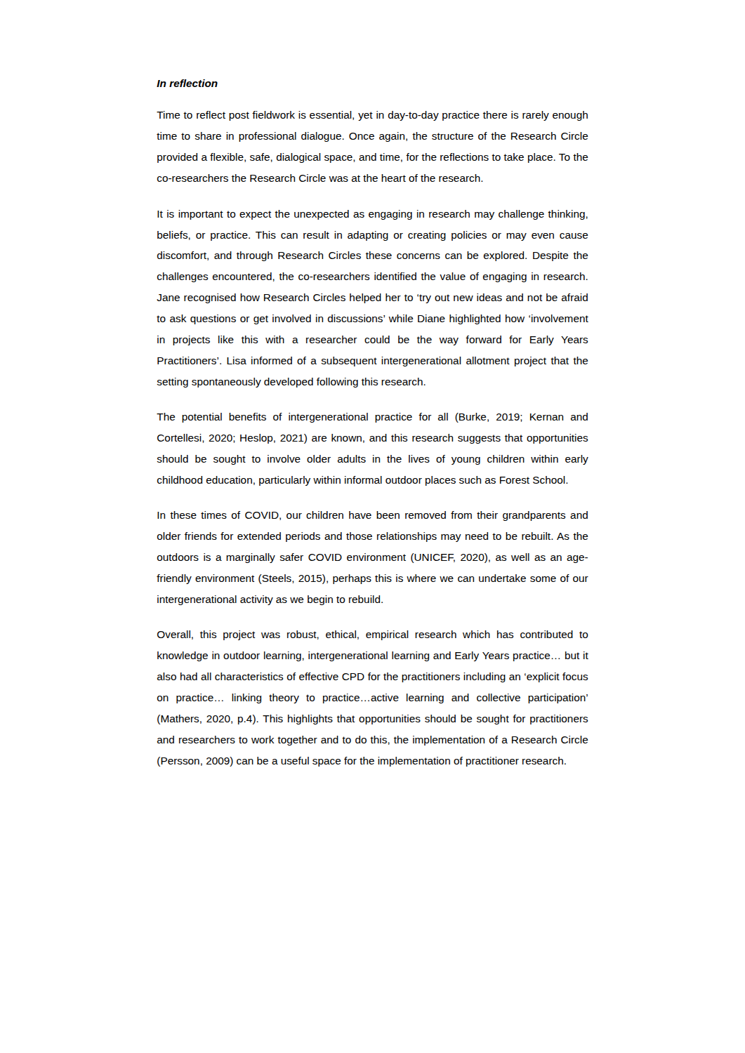In reflection
Time to reflect post fieldwork is essential, yet in day-to-day practice there is rarely enough time to share in professional dialogue. Once again, the structure of the Research Circle provided a flexible, safe, dialogical space, and time, for the reflections to take place. To the co-researchers the Research Circle was at the heart of the research.
It is important to expect the unexpected as engaging in research may challenge thinking, beliefs, or practice. This can result in adapting or creating policies or may even cause discomfort, and through Research Circles these concerns can be explored. Despite the challenges encountered, the co-researchers identified the value of engaging in research. Jane recognised how Research Circles helped her to ‘try out new ideas and not be afraid to ask questions or get involved in discussions’ while Diane highlighted how ‘involvement in projects like this with a researcher could be the way forward for Early Years Practitioners’. Lisa informed of a subsequent intergenerational allotment project that the setting spontaneously developed following this research.
The potential benefits of intergenerational practice for all (Burke, 2019; Kernan and Cortellesi, 2020; Heslop, 2021) are known, and this research suggests that opportunities should be sought to involve older adults in the lives of young children within early childhood education, particularly within informal outdoor places such as Forest School.
In these times of COVID, our children have been removed from their grandparents and older friends for extended periods and those relationships may need to be rebuilt. As the outdoors is a marginally safer COVID environment (UNICEF, 2020), as well as an age-friendly environment (Steels, 2015), perhaps this is where we can undertake some of our intergenerational activity as we begin to rebuild.
Overall, this project was robust, ethical, empirical research which has contributed to knowledge in outdoor learning, intergenerational learning and Early Years practice… but it also had all characteristics of effective CPD for the practitioners including an ‘explicit focus on practice… linking theory to practice…active learning and collective participation’ (Mathers, 2020, p.4). This highlights that opportunities should be sought for practitioners and researchers to work together and to do this, the implementation of a Research Circle (Persson, 2009) can be a useful space for the implementation of practitioner research.